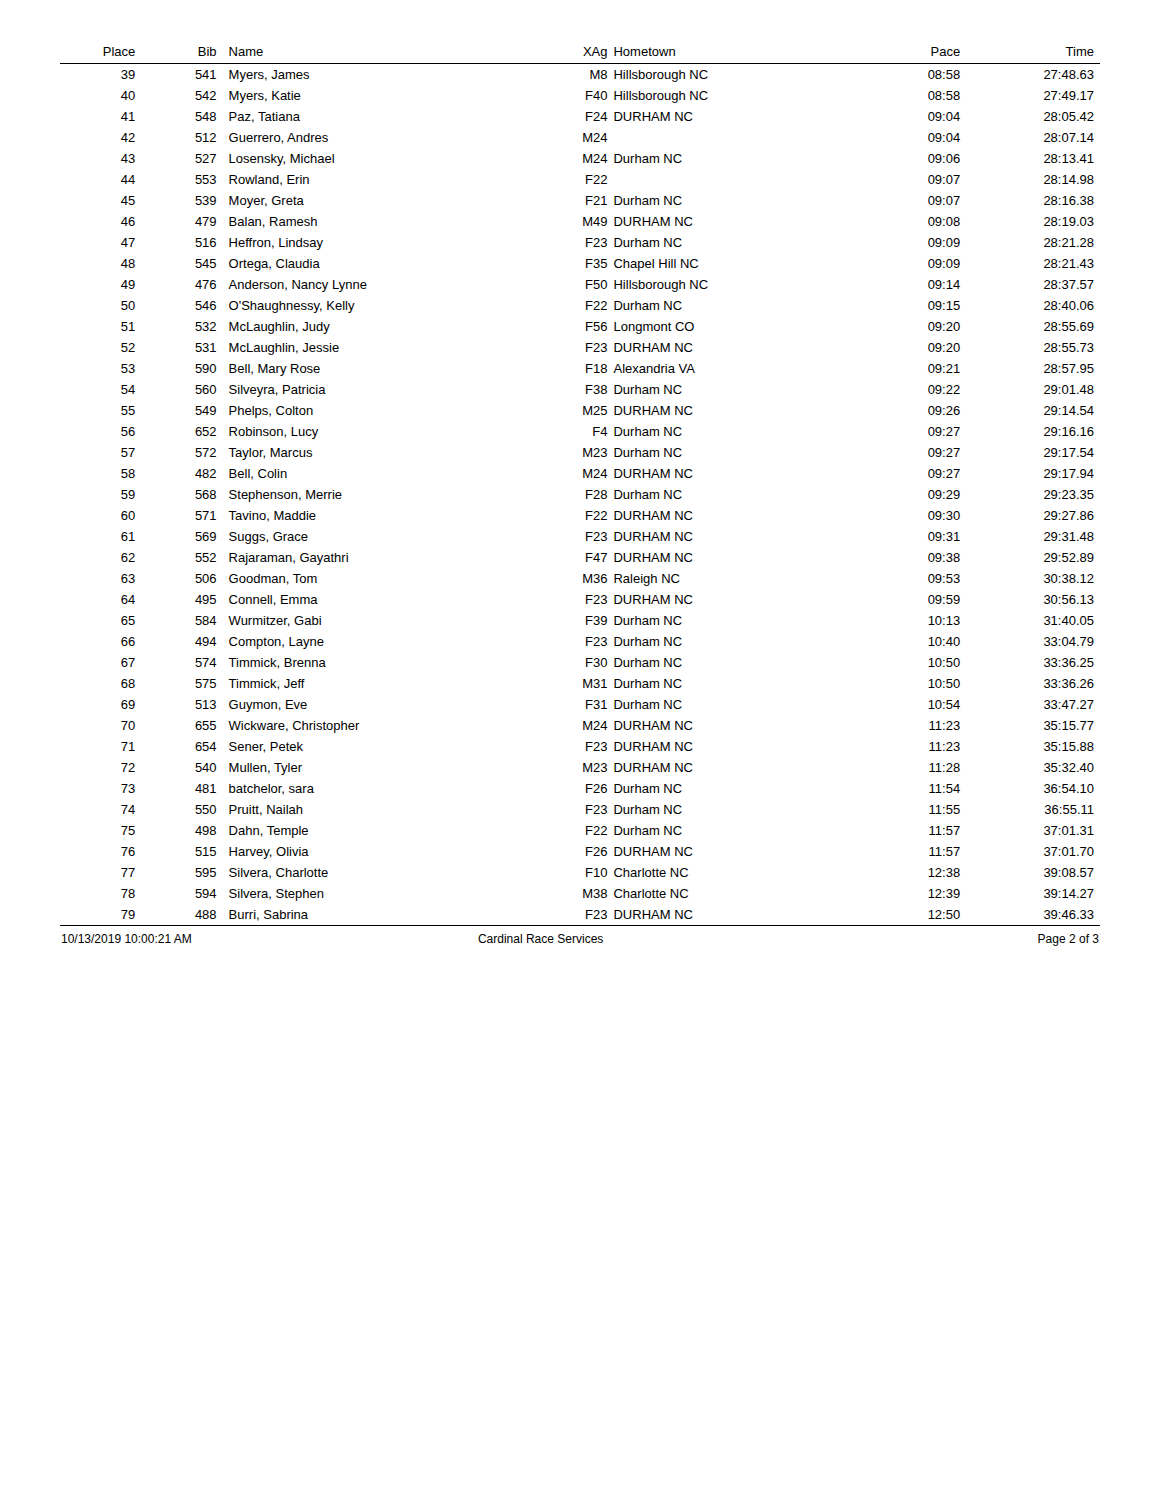| Place | Bib | Name | XAg | Hometown | Pace | Time |
| --- | --- | --- | --- | --- | --- | --- |
| 39 | 541 | Myers, James | M8 | Hillsborough NC | 08:58 | 27:48.63 |
| 40 | 542 | Myers, Katie | F40 | Hillsborough NC | 08:58 | 27:49.17 |
| 41 | 548 | Paz, Tatiana | F24 | DURHAM NC | 09:04 | 28:05.42 |
| 42 | 512 | Guerrero, Andres | M24 | | 09:04 | 28:07.14 |
| 43 | 527 | Losensky, Michael | M24 | Durham NC | 09:06 | 28:13.41 |
| 44 | 553 | Rowland, Erin | F22 | | 09:07 | 28:14.98 |
| 45 | 539 | Moyer, Greta | F21 | Durham NC | 09:07 | 28:16.38 |
| 46 | 479 | Balan, Ramesh | M49 | DURHAM NC | 09:08 | 28:19.03 |
| 47 | 516 | Heffron, Lindsay | F23 | Durham NC | 09:09 | 28:21.28 |
| 48 | 545 | Ortega, Claudia | F35 | Chapel Hill NC | 09:09 | 28:21.43 |
| 49 | 476 | Anderson, Nancy Lynne | F50 | Hillsborough NC | 09:14 | 28:37.57 |
| 50 | 546 | O'Shaughnessy, Kelly | F22 | Durham NC | 09:15 | 28:40.06 |
| 51 | 532 | McLaughlin, Judy | F56 | Longmont CO | 09:20 | 28:55.69 |
| 52 | 531 | McLaughlin, Jessie | F23 | DURHAM NC | 09:20 | 28:55.73 |
| 53 | 590 | Bell, Mary Rose | F18 | Alexandria VA | 09:21 | 28:57.95 |
| 54 | 560 | Silveyra, Patricia | F38 | Durham NC | 09:22 | 29:01.48 |
| 55 | 549 | Phelps, Colton | M25 | DURHAM NC | 09:26 | 29:14.54 |
| 56 | 652 | Robinson, Lucy | F4 | Durham NC | 09:27 | 29:16.16 |
| 57 | 572 | Taylor, Marcus | M23 | Durham NC | 09:27 | 29:17.54 |
| 58 | 482 | Bell, Colin | M24 | DURHAM NC | 09:27 | 29:17.94 |
| 59 | 568 | Stephenson, Merrie | F28 | Durham NC | 09:29 | 29:23.35 |
| 60 | 571 | Tavino, Maddie | F22 | DURHAM NC | 09:30 | 29:27.86 |
| 61 | 569 | Suggs, Grace | F23 | DURHAM NC | 09:31 | 29:31.48 |
| 62 | 552 | Rajaraman, Gayathri | F47 | DURHAM NC | 09:38 | 29:52.89 |
| 63 | 506 | Goodman, Tom | M36 | Raleigh NC | 09:53 | 30:38.12 |
| 64 | 495 | Connell, Emma | F23 | DURHAM NC | 09:59 | 30:56.13 |
| 65 | 584 | Wurmitzer, Gabi | F39 | Durham NC | 10:13 | 31:40.05 |
| 66 | 494 | Compton, Layne | F23 | Durham NC | 10:40 | 33:04.79 |
| 67 | 574 | Timmick, Brenna | F30 | Durham NC | 10:50 | 33:36.25 |
| 68 | 575 | Timmick, Jeff | M31 | Durham NC | 10:50 | 33:36.26 |
| 69 | 513 | Guymon, Eve | F31 | Durham NC | 10:54 | 33:47.27 |
| 70 | 655 | Wickware, Christopher | M24 | DURHAM NC | 11:23 | 35:15.77 |
| 71 | 654 | Sener, Petek | F23 | DURHAM NC | 11:23 | 35:15.88 |
| 72 | 540 | Mullen, Tyler | M23 | DURHAM NC | 11:28 | 35:32.40 |
| 73 | 481 | batchelor, sara | F26 | Durham NC | 11:54 | 36:54.10 |
| 74 | 550 | Pruitt, Nailah | F23 | Durham NC | 11:55 | 36:55.11 |
| 75 | 498 | Dahn, Temple | F22 | Durham NC | 11:57 | 37:01.31 |
| 76 | 515 | Harvey, Olivia | F26 | DURHAM NC | 11:57 | 37:01.70 |
| 77 | 595 | Silvera, Charlotte | F10 | Charlotte NC | 12:38 | 39:08.57 |
| 78 | 594 | Silvera, Stephen | M38 | Charlotte NC | 12:39 | 39:14.27 |
| 79 | 488 | Burri, Sabrina | F23 | DURHAM NC | 12:50 | 39:46.33 |
| 10/13/2019 10:00:21 AM | Cardinal Race Services | Page 2 of 3 |